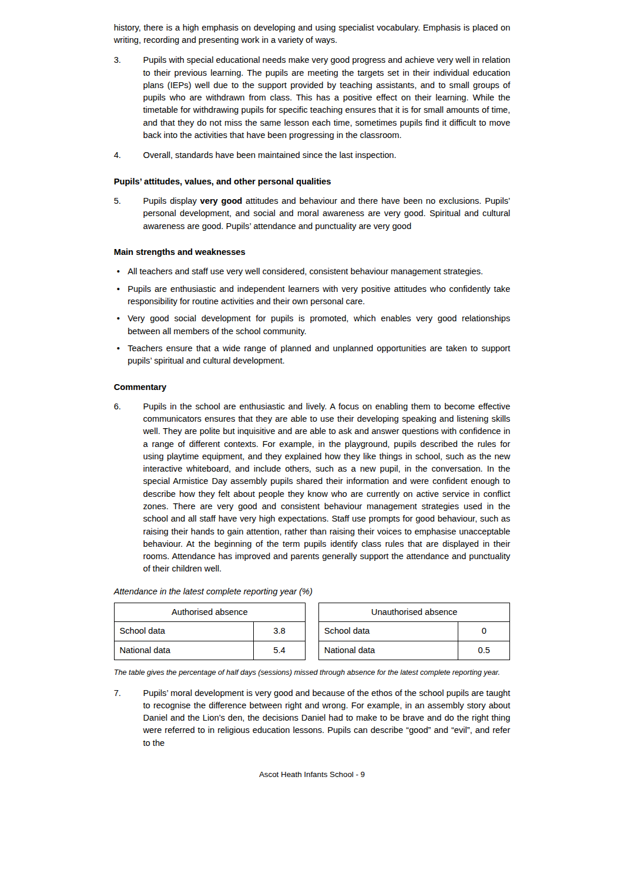history, there is a high emphasis on developing and using specialist vocabulary. Emphasis is placed on writing, recording and presenting work in a variety of ways.
3.
Pupils with special educational needs make very good progress and achieve very well in relation to their previous learning. The pupils are meeting the targets set in their individual education plans (IEPs) well due to the support provided by teaching assistants, and to small groups of pupils who are withdrawn from class. This has a positive effect on their learning. While the timetable for withdrawing pupils for specific teaching ensures that it is for small amounts of time, and that they do not miss the same lesson each time, sometimes pupils find it difficult to move back into the activities that have been progressing in the classroom.
4.
Overall, standards have been maintained since the last inspection.
Pupils’ attitudes, values, and other personal qualities
5.
Pupils display very good attitudes and behaviour and there have been no exclusions. Pupils’ personal development, and social and moral awareness are very good. Spiritual and cultural awareness are good. Pupils’ attendance and punctuality are very good
Main strengths and weaknesses
All teachers and staff use very well considered, consistent behaviour management strategies.
Pupils are enthusiastic and independent learners with very positive attitudes who confidently take responsibility for routine activities and their own personal care.
Very good social development for pupils is promoted, which enables very good relationships between all members of the school community.
Teachers ensure that a wide range of planned and unplanned opportunities are taken to support pupils’ spiritual and cultural development.
Commentary
6.
Pupils in the school are enthusiastic and lively. A focus on enabling them to become effective communicators ensures that they are able to use their developing speaking and listening skills well. They are polite but inquisitive and are able to ask and answer questions with confidence in a range of different contexts. For example, in the playground, pupils described the rules for using playtime equipment, and they explained how they like things in school, such as the new interactive whiteboard, and include others, such as a new pupil, in the conversation. In the special Armistice Day assembly pupils shared their information and were confident enough to describe how they felt about people they know who are currently on active service in conflict zones. There are very good and consistent behaviour management strategies used in the school and all staff have very high expectations. Staff use prompts for good behaviour, such as raising their hands to gain attention, rather than raising their voices to emphasise unacceptable behaviour. At the beginning of the term pupils identify class rules that are displayed in their rooms. Attendance has improved and parents generally support the attendance and punctuality of their children well.
Attendance in the latest complete reporting year (%)
| Authorised absence |
| --- |
| School data | 3.8 |
| National data | 5.4 |
| Unauthorised absence |
| --- |
| School data | 0 |
| National data | 0.5 |
The table gives the percentage of half days (sessions) missed through absence for the latest complete reporting year.
7.
Pupils’ moral development is very good and because of the ethos of the school pupils are taught to recognise the difference between right and wrong. For example, in an assembly story about Daniel and the Lion’s den, the decisions Daniel had to make to be brave and do the right thing were referred to in religious education lessons. Pupils can describe “good” and “evil”, and refer to the
Ascot Heath Infants School - 9